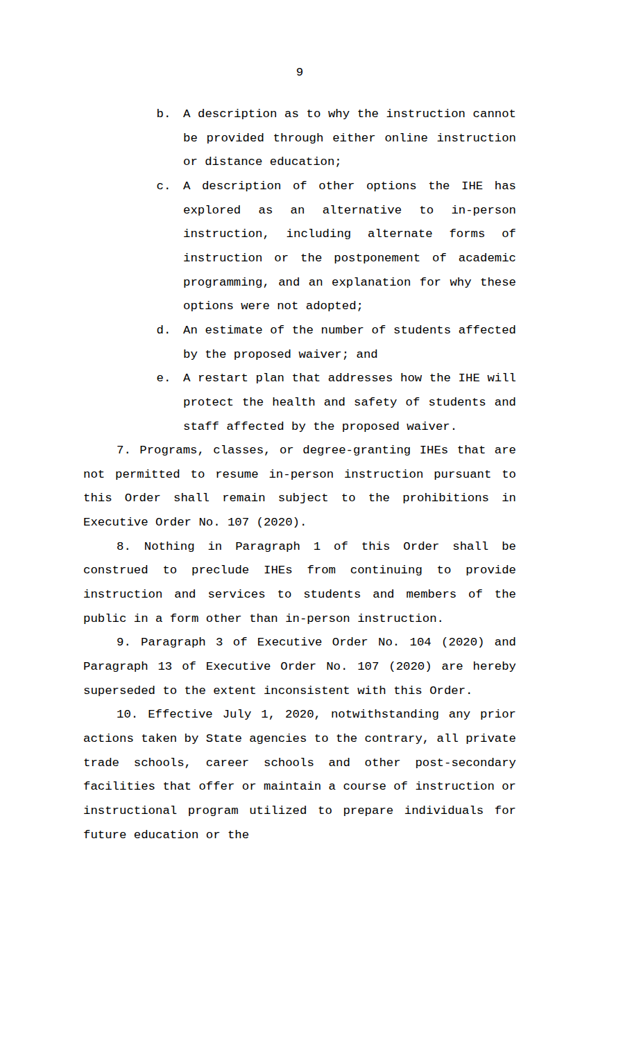9
b. A description as to why the instruction cannot be provided through either online instruction or distance education;
c. A description of other options the IHE has explored as an alternative to in-person instruction, including alternate forms of instruction or the postponement of academic programming, and an explanation for why these options were not adopted;
d. An estimate of the number of students affected by the proposed waiver; and
e. A restart plan that addresses how the IHE will protect the health and safety of students and staff affected by the proposed waiver.
7. Programs, classes, or degree-granting IHEs that are not permitted to resume in-person instruction pursuant to this Order shall remain subject to the prohibitions in Executive Order No. 107 (2020).
8. Nothing in Paragraph 1 of this Order shall be construed to preclude IHEs from continuing to provide instruction and services to students and members of the public in a form other than in-person instruction.
9. Paragraph 3 of Executive Order No. 104 (2020) and Paragraph 13 of Executive Order No. 107 (2020) are hereby superseded to the extent inconsistent with this Order.
10. Effective July 1, 2020, notwithstanding any prior actions taken by State agencies to the contrary, all private trade schools, career schools and other post-secondary facilities that offer or maintain a course of instruction or instructional program utilized to prepare individuals for future education or the